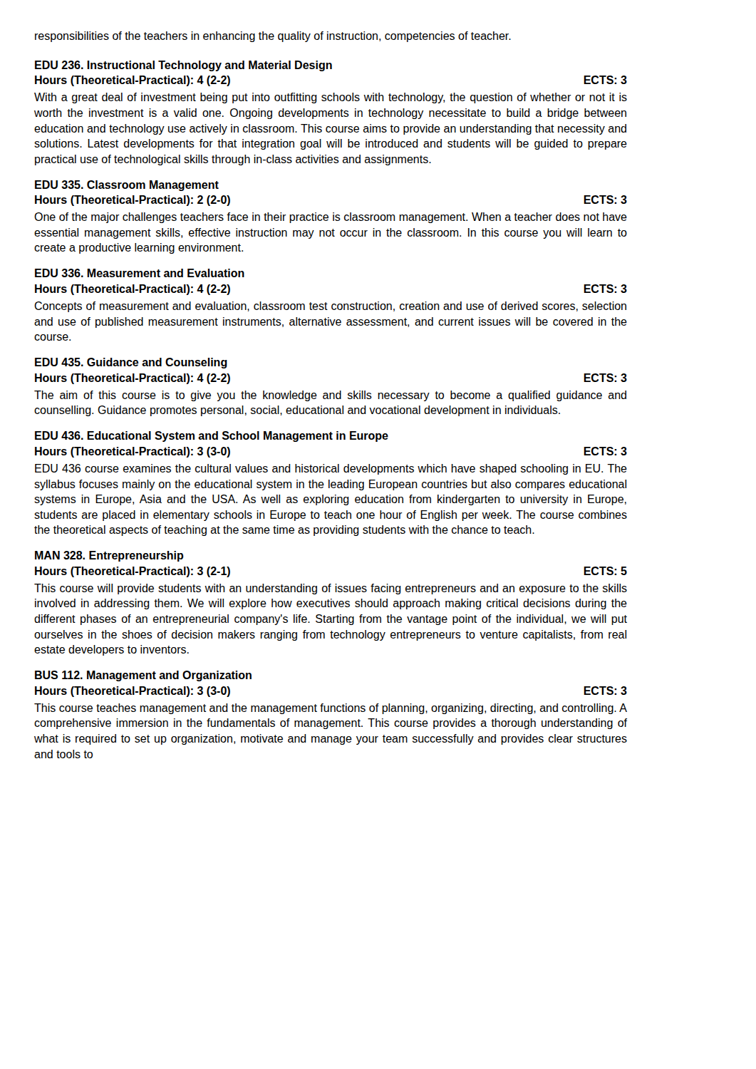responsibilities of the teachers in enhancing the quality of instruction, competencies of teacher.
EDU 236. Instructional Technology and Material Design
Hours (Theoretical-Practical): 4 (2-2) ECTS: 3
With a great deal of investment being put into outfitting schools with technology, the question of whether or not it is worth the investment is a valid one. Ongoing developments in technology necessitate to build a bridge between education and technology use actively in classroom. This course aims to provide an understanding that necessity and solutions. Latest developments for that integration goal will be introduced and students will be guided to prepare practical use of technological skills through in-class activities and assignments.
EDU 335. Classroom Management
Hours (Theoretical-Practical): 2 (2-0) ECTS: 3
One of the major challenges teachers face in their practice is classroom management. When a teacher does not have essential management skills, effective instruction may not occur in the classroom. In this course you will learn to create a productive learning environment.
EDU 336. Measurement and Evaluation
Hours (Theoretical-Practical): 4 (2-2) ECTS: 3
Concepts of measurement and evaluation, classroom test construction, creation and use of derived scores, selection and use of published measurement instruments, alternative assessment, and current issues will be covered in the course.
EDU 435. Guidance and Counseling
Hours (Theoretical-Practical): 4 (2-2) ECTS: 3
The aim of this course is to give you the knowledge and skills necessary to become a qualified guidance and counselling. Guidance promotes personal, social, educational and vocational development in individuals.
EDU 436. Educational System and School Management in Europe
Hours (Theoretical-Practical): 3 (3-0) ECTS: 3
EDU 436 course examines the cultural values and historical developments which have shaped schooling in EU. The syllabus focuses mainly on the educational system in the leading European countries but also compares educational systems in Europe, Asia and the USA. As well as exploring education from kindergarten to university in Europe, students are placed in elementary schools in Europe to teach one hour of English per week. The course combines the theoretical aspects of teaching at the same time as providing students with the chance to teach.
MAN 328. Entrepreneurship
Hours (Theoretical-Practical): 3 (2-1) ECTS: 5
This course will provide students with an understanding of issues facing entrepreneurs and an exposure to the skills involved in addressing them. We will explore how executives should approach making critical decisions during the different phases of an entrepreneurial company's life. Starting from the vantage point of the individual, we will put ourselves in the shoes of decision makers ranging from technology entrepreneurs to venture capitalists, from real estate developers to inventors.
BUS 112. Management and Organization
Hours (Theoretical-Practical): 3 (3-0) ECTS: 3
This course teaches management and the management functions of planning, organizing, directing, and controlling. A comprehensive immersion in the fundamentals of management. This course provides a thorough understanding of what is required to set up organization, motivate and manage your team successfully and provides clear structures and tools to